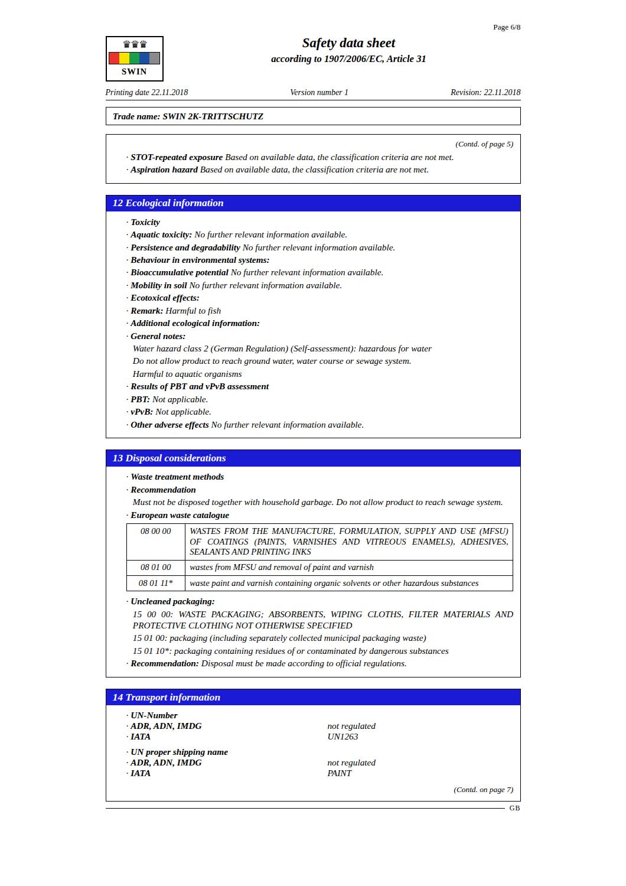Page 6/8
♛♛♛
SWIN
Safety data sheet
according to 1907/2006/EC, Article 31
Printing date 22.11.2018 Version number 1 Revision: 22.11.2018
Trade name: SWIN 2K-TRITTSCHUTZ
(Contd. of page 5)
· STOT-repeated exposure Based on available data, the classification criteria are not met.
· Aspiration hazard Based on available data, the classification criteria are not met.
12 Ecological information
· Toxicity
· Aquatic toxicity: No further relevant information available.
· Persistence and degradability No further relevant information available.
· Behaviour in environmental systems:
· Bioaccumulative potential No further relevant information available.
· Mobility in soil No further relevant information available.
· Ecotoxical effects:
· Remark: Harmful to fish
· Additional ecological information:
· General notes:
Water hazard class 2 (German Regulation) (Self-assessment): hazardous for water
Do not allow product to reach ground water, water course or sewage system.
Harmful to aquatic organisms
· Results of PBT and vPvB assessment
· PBT: Not applicable.
· vPvB: Not applicable.
· Other adverse effects No further relevant information available.
13 Disposal considerations
· Waste treatment methods
· Recommendation
Must not be disposed together with household garbage. Do not allow product to reach sewage system.
· European waste catalogue
| 08 00 00 | WASTES FROM THE MANUFACTURE, FORMULATION, SUPPLY AND USE (MFSU) OF COATINGS (PAINTS, VARNISHES AND VITREOUS ENAMELS), ADHESIVES, SEALANTS AND PRINTING INKS |
| 08 01 00 | wastes from MFSU and removal of paint and varnish |
| 08 01 11* | waste paint and varnish containing organic solvents or other hazardous substances |
· Uncleaned packaging:
15 00 00: WASTE PACKAGING; ABSORBENTS, WIPING CLOTHS, FILTER MATERIALS AND PROTECTIVE CLOTHING NOT OTHERWISE SPECIFIED
15 01 00: packaging (including separately collected municipal packaging waste)
15 01 10*: packaging containing residues of or contaminated by dangerous substances
· Recommendation: Disposal must be made according to official regulations.
14 Transport information
· UN-Number
· ADR, ADN, IMDG
not regulated
· IATA
UN1263
· UN proper shipping name
· ADR, ADN, IMDG
not regulated
· IATA
PAINT
(Contd. on page 7)
GB